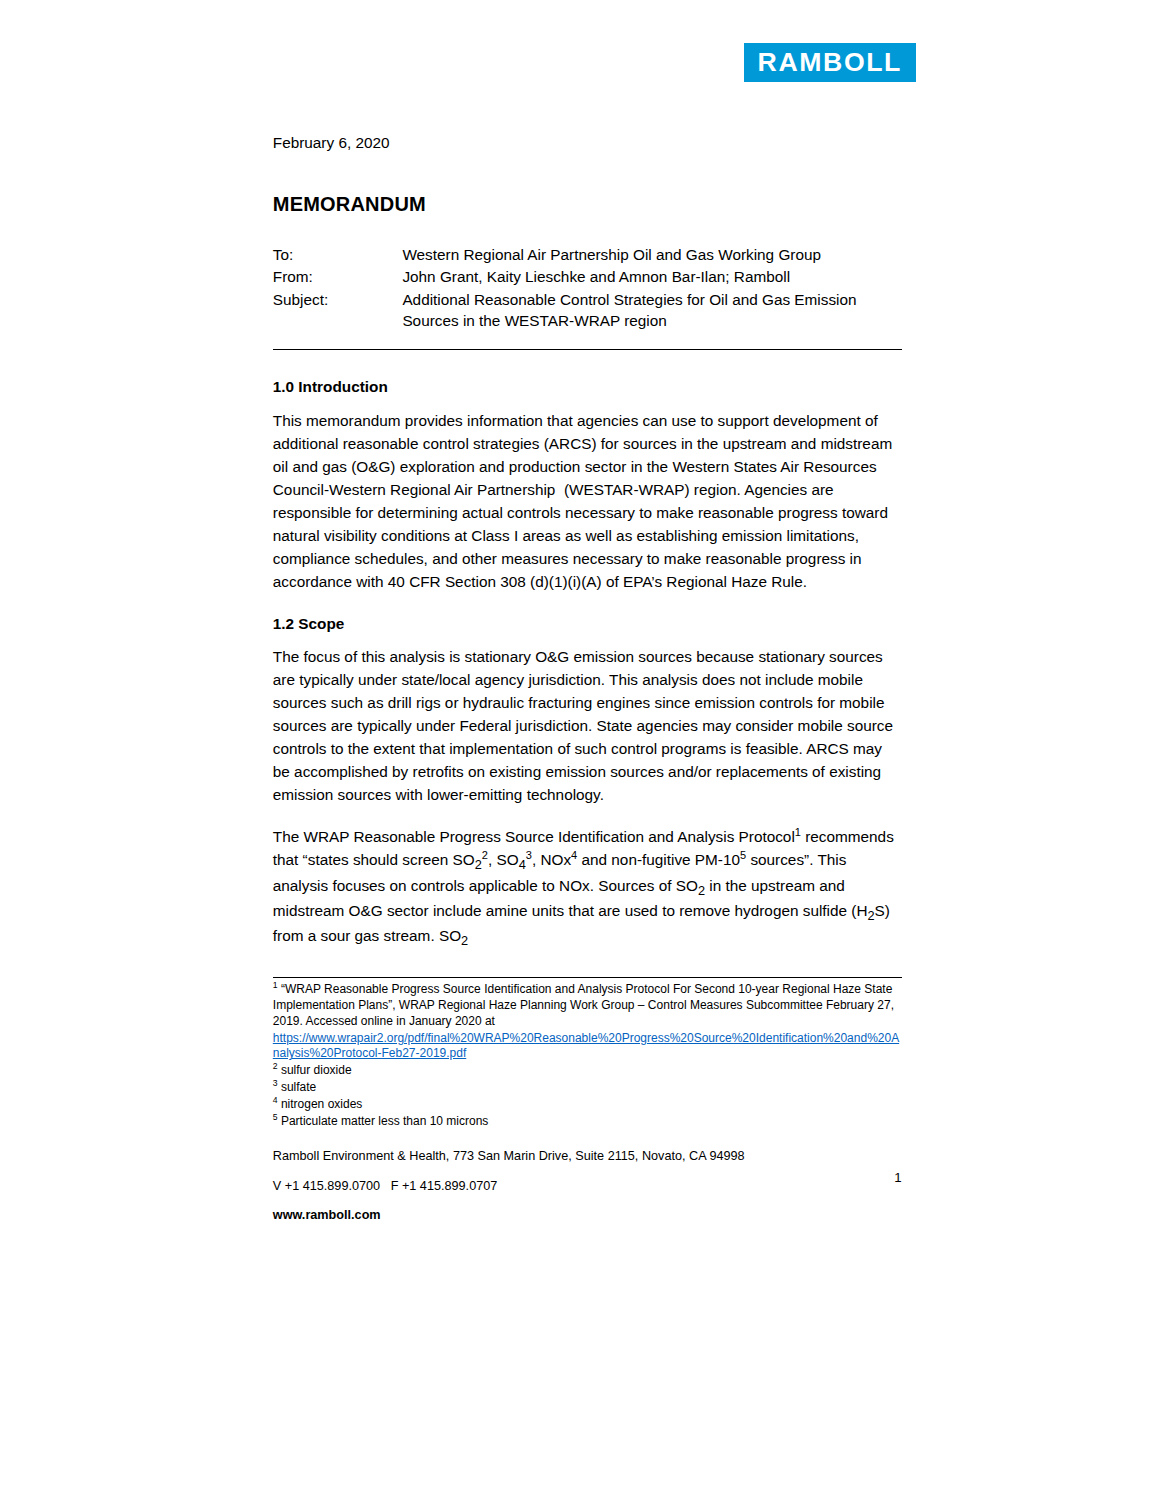RAMBOLL
February 6, 2020
MEMORANDUM
| To: | Western Regional Air Partnership Oil and Gas Working Group |
| From: | John Grant, Kaity Lieschke and Amnon Bar-Ilan; Ramboll |
| Subject: | Additional Reasonable Control Strategies for Oil and Gas Emission Sources in the WESTAR-WRAP region |
1.0 Introduction
This memorandum provides information that agencies can use to support development of additional reasonable control strategies (ARCS) for sources in the upstream and midstream oil and gas (O&G) exploration and production sector in the Western States Air Resources Council-Western Regional Air Partnership (WESTAR-WRAP) region. Agencies are responsible for determining actual controls necessary to make reasonable progress toward natural visibility conditions at Class I areas as well as establishing emission limitations, compliance schedules, and other measures necessary to make reasonable progress in accordance with 40 CFR Section 308 (d)(1)(i)(A) of EPA’s Regional Haze Rule.
1.2 Scope
The focus of this analysis is stationary O&G emission sources because stationary sources are typically under state/local agency jurisdiction. This analysis does not include mobile sources such as drill rigs or hydraulic fracturing engines since emission controls for mobile sources are typically under Federal jurisdiction. State agencies may consider mobile source controls to the extent that implementation of such control programs is feasible. ARCS may be accomplished by retrofits on existing emission sources and/or replacements of existing emission sources with lower-emitting technology.
The WRAP Reasonable Progress Source Identification and Analysis Protocol1 recommends that “states should screen SO22, SO43, NOx4 and non-fugitive PM-105 sources”. This analysis focuses on controls applicable to NOx. Sources of SO2 in the upstream and midstream O&G sector include amine units that are used to remove hydrogen sulfide (H2S) from a sour gas stream. SO2
1 “WRAP Reasonable Progress Source Identification and Analysis Protocol For Second 10-year Regional Haze State Implementation Plans”, WRAP Regional Haze Planning Work Group – Control Measures Subcommittee February 27, 2019. Accessed online in January 2020 at
https://www.wrapair2.org/pdf/final%20WRAP%20Reasonable%20Progress%20Source%20Identification%20and%20Analysis%20Protocol-Feb27-2019.pdf
2 sulfur dioxide
3 sulfate
4 nitrogen oxides
5 Particulate matter less than 10 microns
1
Ramboll Environment & Health, 773 San Marin Drive, Suite 2115, Novato, CA 94998
V +1 415.899.0700 F +1 415.899.0707
www.ramboll.com